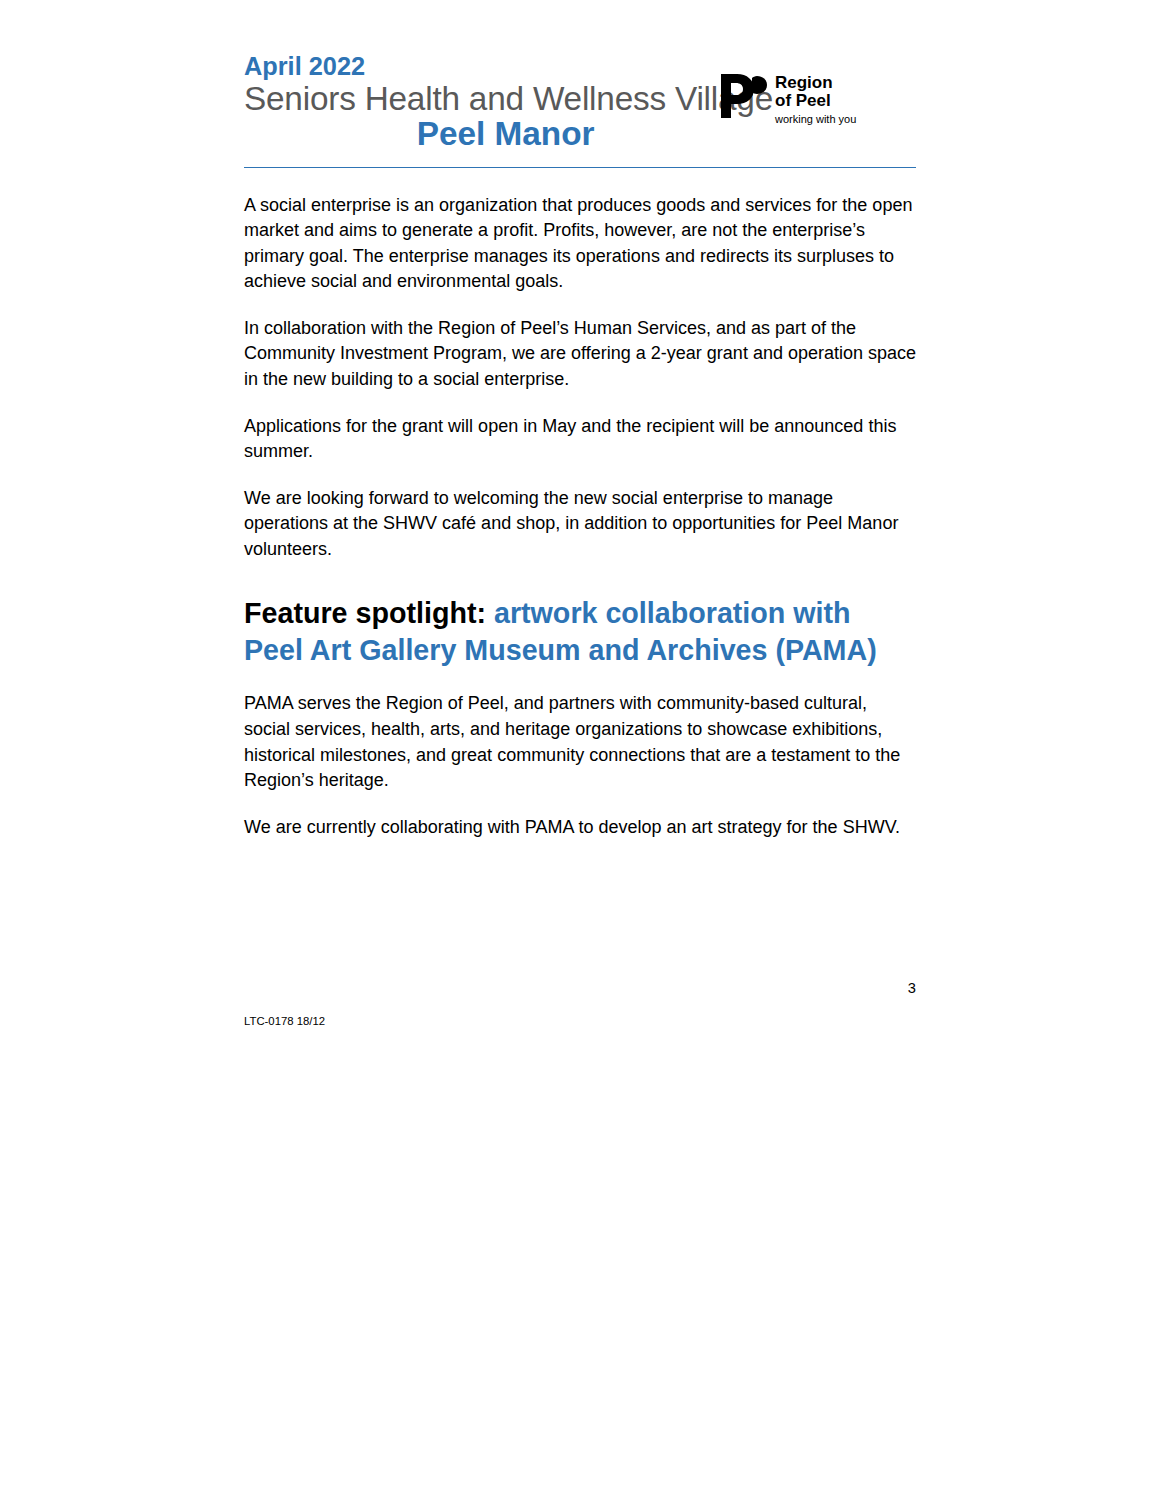Region of Peel working with you
April 2022
Seniors Health and Wellness Village
Peel Manor
A social enterprise is an organization that produces goods and services for the open market and aims to generate a profit. Profits, however, are not the enterprise’s primary goal. The enterprise manages its operations and redirects its surpluses to achieve social and environmental goals.
In collaboration with the Region of Peel’s Human Services, and as part of the Community Investment Program, we are offering a 2-year grant and operation space in the new building to a social enterprise.
Applications for the grant will open in May and the recipient will be announced this summer.
We are looking forward to welcoming the new social enterprise to manage operations at the SHWV café and shop, in addition to opportunities for Peel Manor volunteers.
Feature spotlight: artwork collaboration with Peel Art Gallery Museum and Archives (PAMA)
PAMA serves the Region of Peel, and partners with community-based cultural, social services, health, arts, and heritage organizations to showcase exhibitions, historical milestones, and great community connections that are a testament to the Region’s heritage.
We are currently collaborating with PAMA to develop an art strategy for the SHWV.
3
LTC-0178 18/12